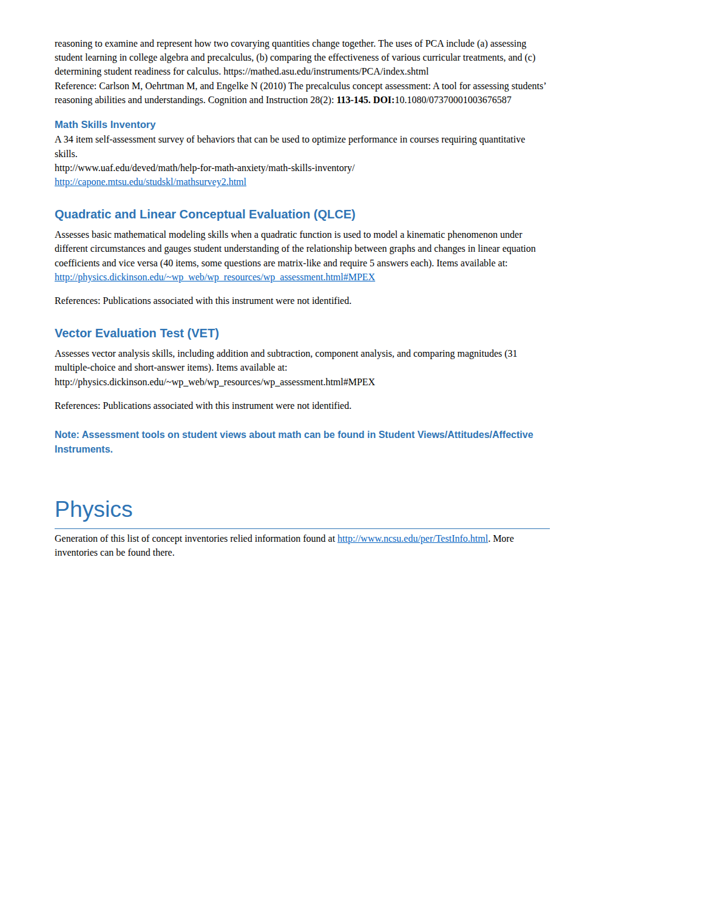reasoning to examine and represent how two covarying quantities change together. The uses of PCA include (a) assessing student learning in college algebra and precalculus, (b) comparing the effectiveness of various curricular treatments, and (c) determining student readiness for calculus. https://mathed.asu.edu/instruments/PCA/index.shtml
Reference: Carlson M, Oehrtman M, and Engelke N (2010) The precalculus concept assessment: A tool for assessing students’ reasoning abilities and understandings. Cognition and Instruction 28(2): 113-145. DOI: 10.1080/07370001003676587
Math Skills Inventory
A 34 item self-assessment survey of behaviors that can be used to optimize performance in courses requiring quantitative skills.
http://www.uaf.edu/deved/math/help-for-math-anxiety/math-skills-inventory/
http://capone.mtsu.edu/studskl/mathsurvey2.html
Quadratic and Linear Conceptual Evaluation (QLCE)
Assesses basic mathematical modeling skills when a quadratic function is used to model a kinematic phenomenon under different circumstances and gauges student understanding of the relationship between graphs and changes in linear equation coefficients and vice versa (40 items, some questions are matrix-like and require 5 answers each). Items available at:
http://physics.dickinson.edu/~wp_web/wp_resources/wp_assessment.html#MPEX
References: Publications associated with this instrument were not identified.
Vector Evaluation Test (VET)
Assesses vector analysis skills, including addition and subtraction, component analysis, and comparing magnitudes (31 multiple-choice and short-answer items). Items available at:
http://physics.dickinson.edu/~wp_web/wp_resources/wp_assessment.html#MPEX
References: Publications associated with this instrument were not identified.
Note: Assessment tools on student views about math can be found in Student Views/Attitudes/Affective Instruments.
Physics
Generation of this list of concept inventories relied information found at http://www.ncsu.edu/per/TestInfo.html. More inventories can be found there.